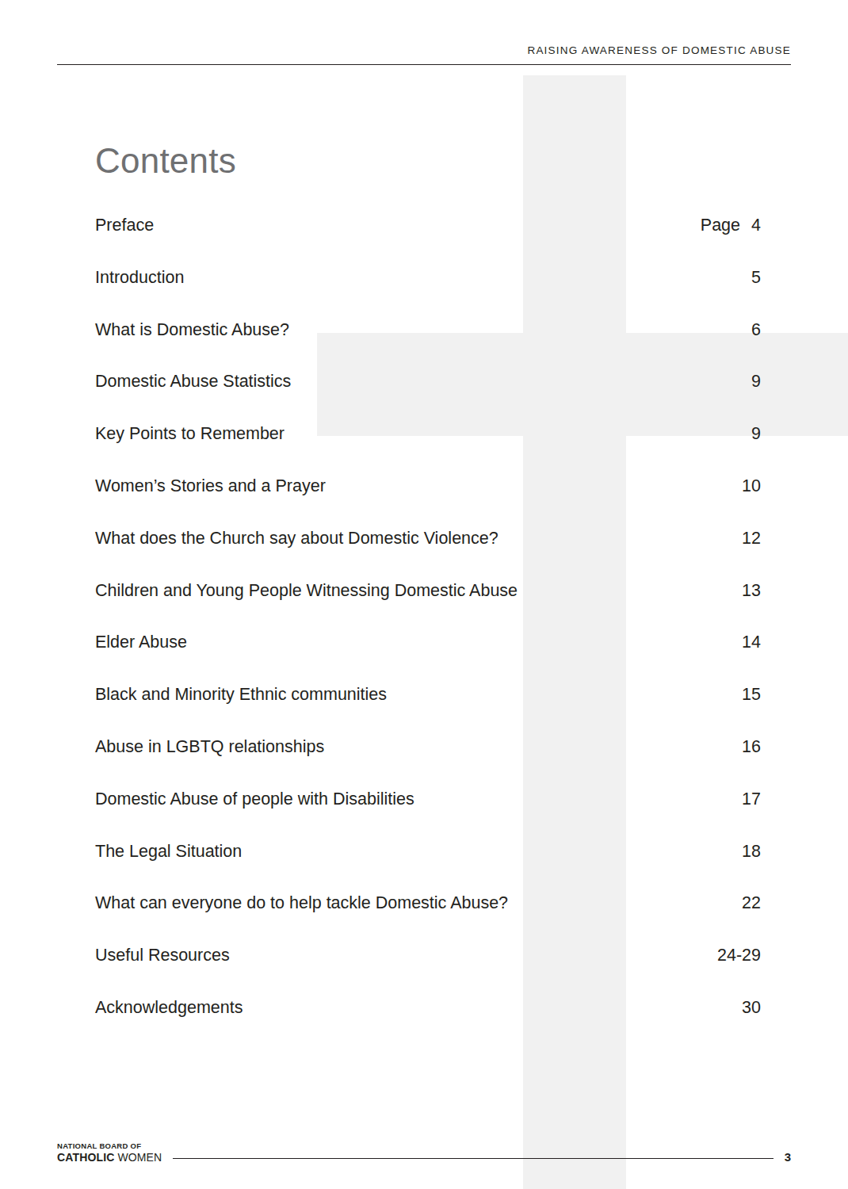Raising Awareness of Domestic Abuse
Contents
Preface Page4
Introduction 5
What is Domestic Abuse?6
Domestic Abuse Statistics 9
Key Points to Remember 9
Women’s Stories and a Prayer 10
What does the Church say about Domestic Violence?12
Children and Young People Witnessing Domestic Abuse 13
Elder Abuse 14
Black and Minority Ethnic communities 15
Abuse in LGBTQ relationships 16
Domestic Abuse of people with Disabilities 17
The Legal Situation 18
What can everyone do to help tackle Domestic Abuse?22
Useful Resources 24-29
Acknowledgements 30
National Board of
Catholic Women
3